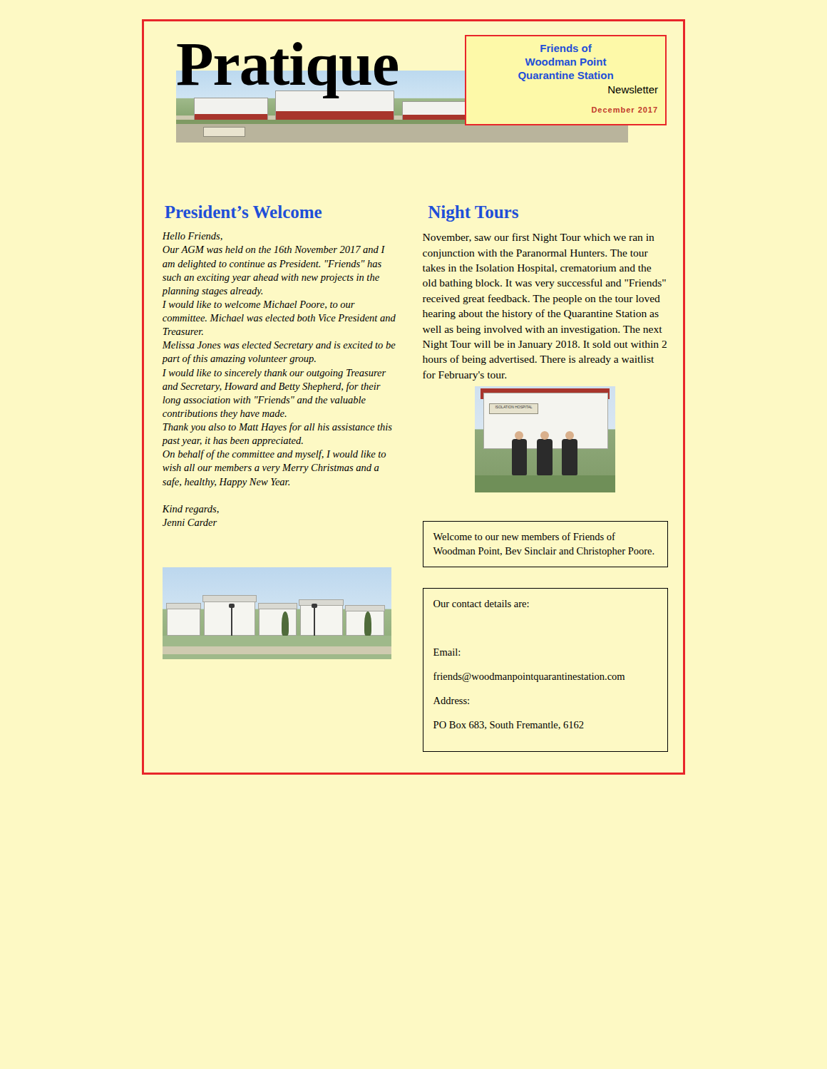Pratique
Friends of
Woodman Point
Quarantine Station
Newsletter
December 2017
President’s Welcome
Hello Friends,
Our AGM was held on the 16th November 2017 and I am delighted to continue as President. "Friends" has such an exciting year ahead with new projects in the planning stages already.
I would like to welcome Michael Poore, to our committee. Michael was elected both Vice President and Treasurer.
Melissa Jones was elected Secretary and is excited to be part of this amazing volunteer group.
I would like to sincerely thank our outgoing Treasurer and Secretary, Howard and Betty Shepherd, for their long association with "Friends" and the valuable contributions they have made.
Thank you also to Matt Hayes for all his assistance this past year, it has been appreciated.
On behalf of the committee and myself, I would like to wish all our members a very Merry Christmas and a safe, healthy, Happy New Year.
Kind regards,
Jenni Carder
Night Tours
November, saw our first Night Tour which we ran in conjunction with the Paranormal Hunters. The tour takes in the Isolation Hospital, crematorium and the old bathing block. It was very successful and "Friends" received great feedback. The people on the tour loved hearing about the history of the Quarantine Station as well as being involved with an investigation. The next Night Tour will be in January 2018. It sold out within 2 hours of being advertised. There is already a waitlist for February's tour.
ISOLATION HOSPITAL
Welcome to our new members of Friends of Woodman Point, Bev Sinclair and Christopher Poore.
Our contact details are:
Email:
friends@woodmanpointquarantinestation.com
Address:
PO Box 683, South Fremantle, 6162